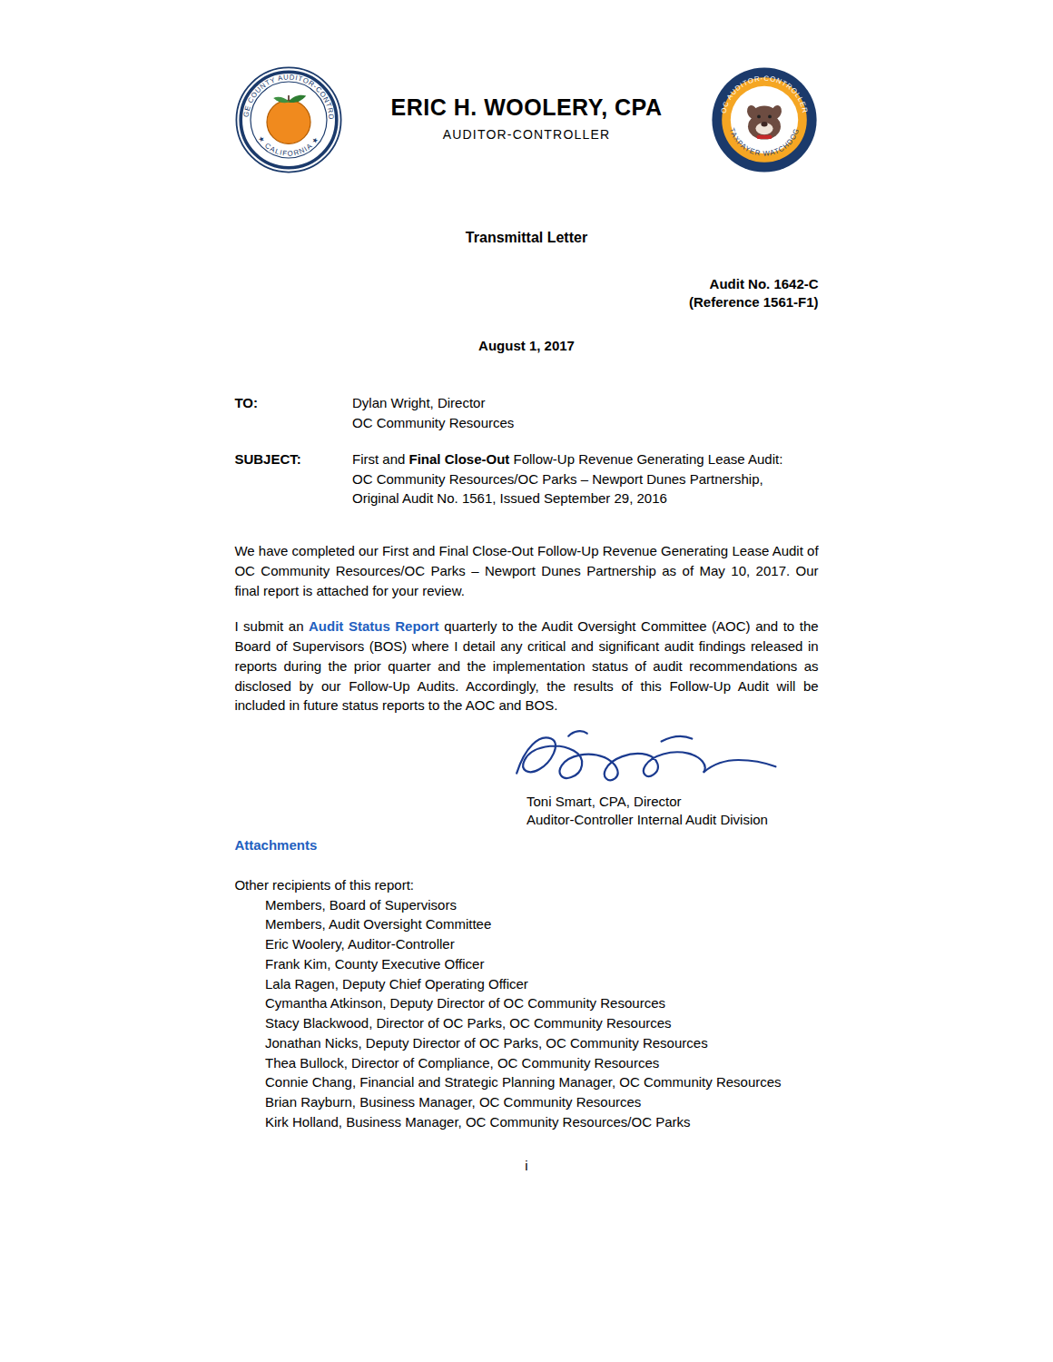ORANGE COUNTY AUDITOR-CONTROLLER ★ CALIFORNIA ★
ERIC H. WOOLERY, CPA
AUDITOR-CONTROLLER
OC AUDITOR-CONTROLLER TAXPAYER WATCHDOG
Transmittal Letter
Audit No. 1642-C
(Reference 1561-F1)
August 1, 2017
| TO: | Dylan Wright, Director OC Community Resources |
| SUBJECT: | First and Final Close-Out Follow-Up Revenue Generating Lease Audit: OC Community Resources/OC Parks – Newport Dunes Partnership, Original Audit No. 1561, Issued September 29, 2016 |
We have completed our First and Final Close-Out Follow-Up Revenue Generating Lease Audit of OC Community Resources/OC Parks – Newport Dunes Partnership as of May 10, 2017. Our final report is attached for your review.
I submit an Audit Status Report quarterly to the Audit Oversight Committee (AOC) and to the Board of Supervisors (BOS) where I detail any critical and significant audit findings released in reports during the prior quarter and the implementation status of audit recommendations as disclosed by our Follow-Up Audits. Accordingly, the results of this Follow-Up Audit will be included in future status reports to the AOC and BOS.
Toni Smart, CPA, Director
Auditor-Controller Internal Audit Division
Attachments
Other recipients of this report:
Members, Board of Supervisors
Members, Audit Oversight Committee
Eric Woolery, Auditor-Controller
Frank Kim, County Executive Officer
Lala Ragen, Deputy Chief Operating Officer
Cymantha Atkinson, Deputy Director of OC Community Resources
Stacy Blackwood, Director of OC Parks, OC Community Resources
Jonathan Nicks, Deputy Director of OC Parks, OC Community Resources
Thea Bullock, Director of Compliance, OC Community Resources
Connie Chang, Financial and Strategic Planning Manager, OC Community Resources
Brian Rayburn, Business Manager, OC Community Resources
Kirk Holland, Business Manager, OC Community Resources/OC Parks
i